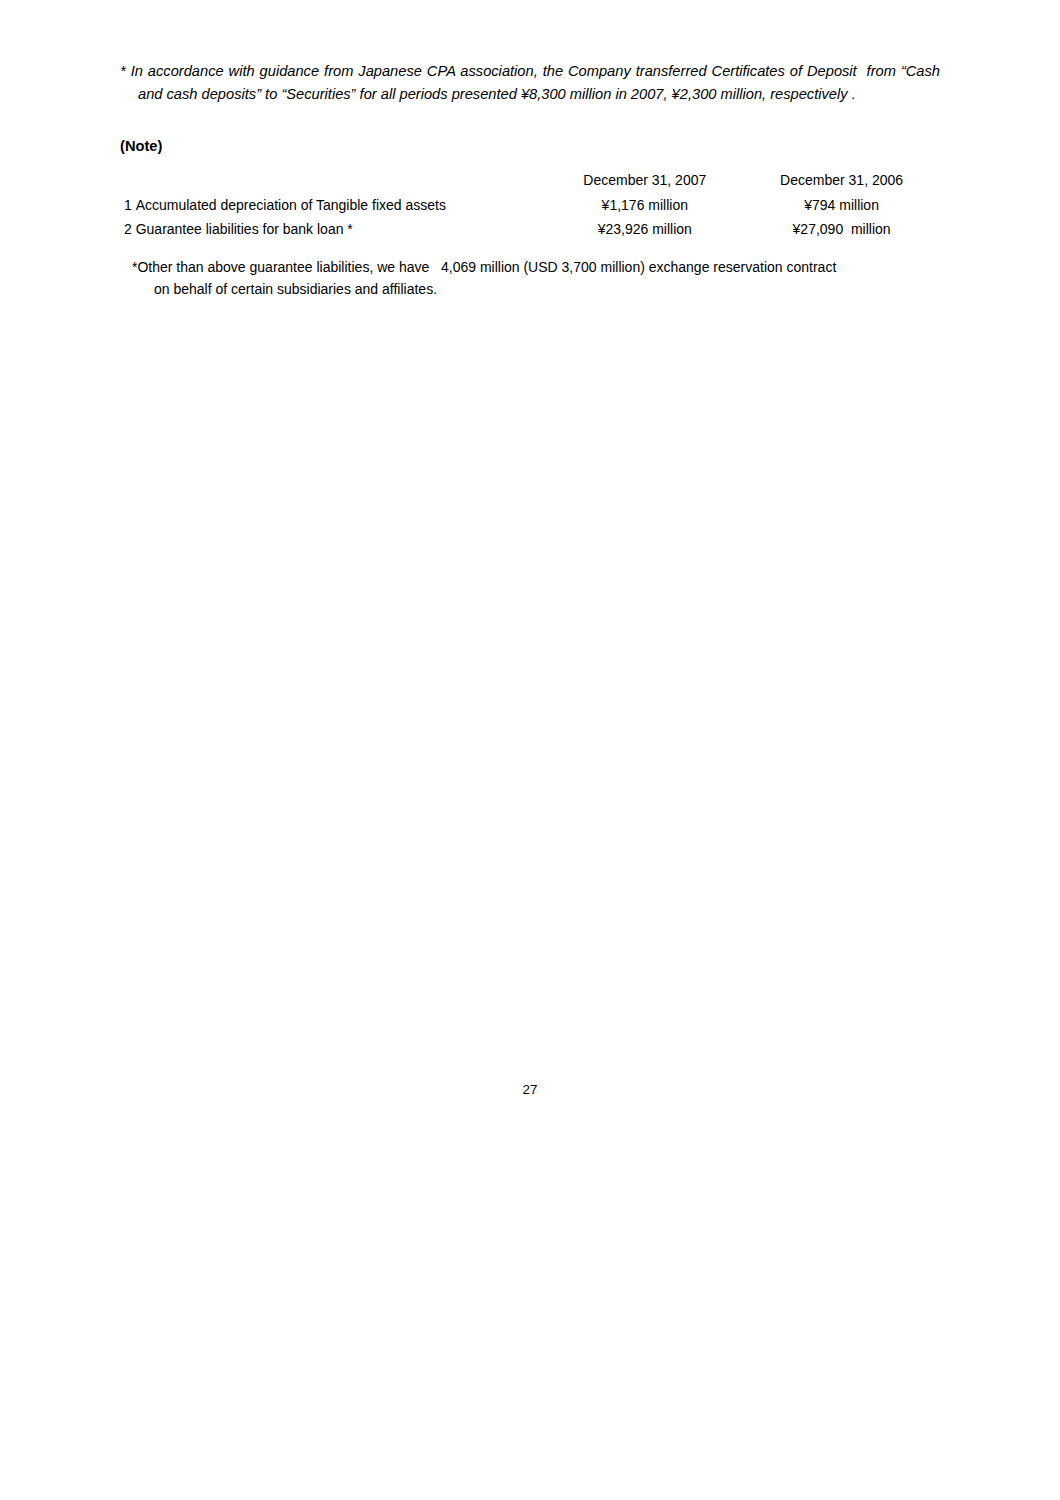* In accordance with guidance from Japanese CPA association, the Company transferred Certificates of Deposit from “Cash and cash deposits” to “Securities” for all periods presented ¥8,300 million in 2007, ¥2,300 million, respectively .
(Note)
| | December 31, 2007 | December 31, 2006 |
| 1 Accumulated depreciation of Tangible fixed assets | ¥1,176 million | ¥794 million |
| 2 Guarantee liabilities for bank loan * | ¥23,926 million | ¥27,090 million |
*Other than above guarantee liabilities, we have 4,069 million (USD 3,700 million) exchange reservation contract
on behalf of certain subsidiaries and affiliates.
27